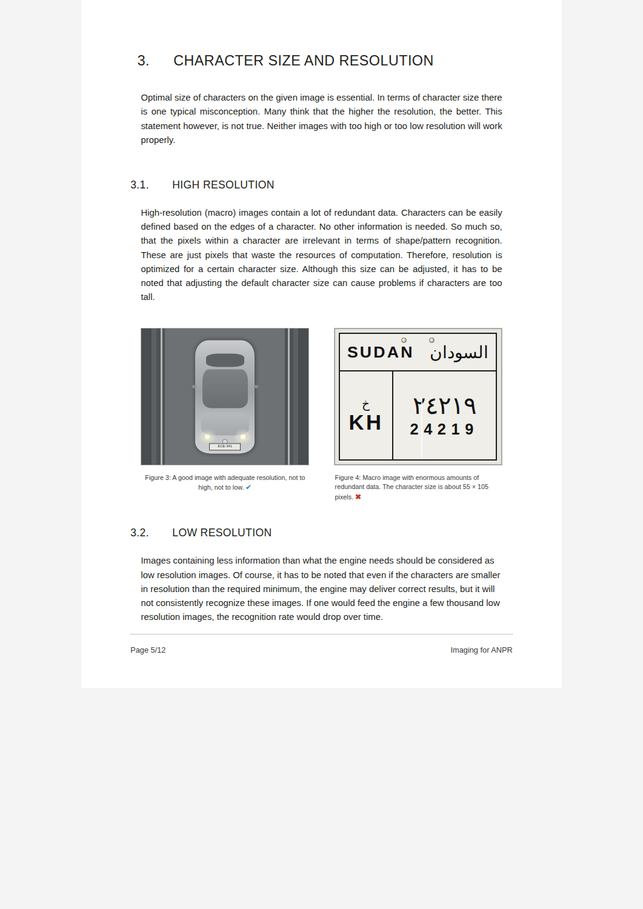3. CHARACTER SIZE AND RESOLUTION
Optimal size of characters on the given image is essential. In terms of character size there is one typical misconception. Many think that the higher the resolution, the better. This statement however, is not true. Neither images with too high or too low resolution will work properly.
3.1. HIGH RESOLUTION
High-resolution (macro) images contain a lot of redundant data. Characters can be easily defined based on the edges of a character. No other information is needed. So much so, that the pixels within a character are irrelevant in terms of shape/pattern recognition. These are just pixels that waste the resources of computation. Therefore, resolution is optimized for a certain character size. Although this size can be adjusted, it has to be noted that adjusting the default character size can cause problems if characters are too tall.
ECE-341
Figure 3: A good image with adequate resolution, not to high, not to low. ✔
SUDAN السودان
خ KH
٢٤٢١٩
24219
Figure 4: Macro image with enormous amounts of redundant data. The character size is about 55 × 105 pixels. ✖
3.2. LOW RESOLUTION
Images containing less information than what the engine needs should be considered as low resolution images. Of course, it has to be noted that even if the characters are smaller in resolution than the required minimum, the engine may deliver correct results, but it will not consistently recognize these images. If one would feed the engine a few thousand low resolution images, the recognition rate would drop over time.
Page 5/12 Imaging for ANPR